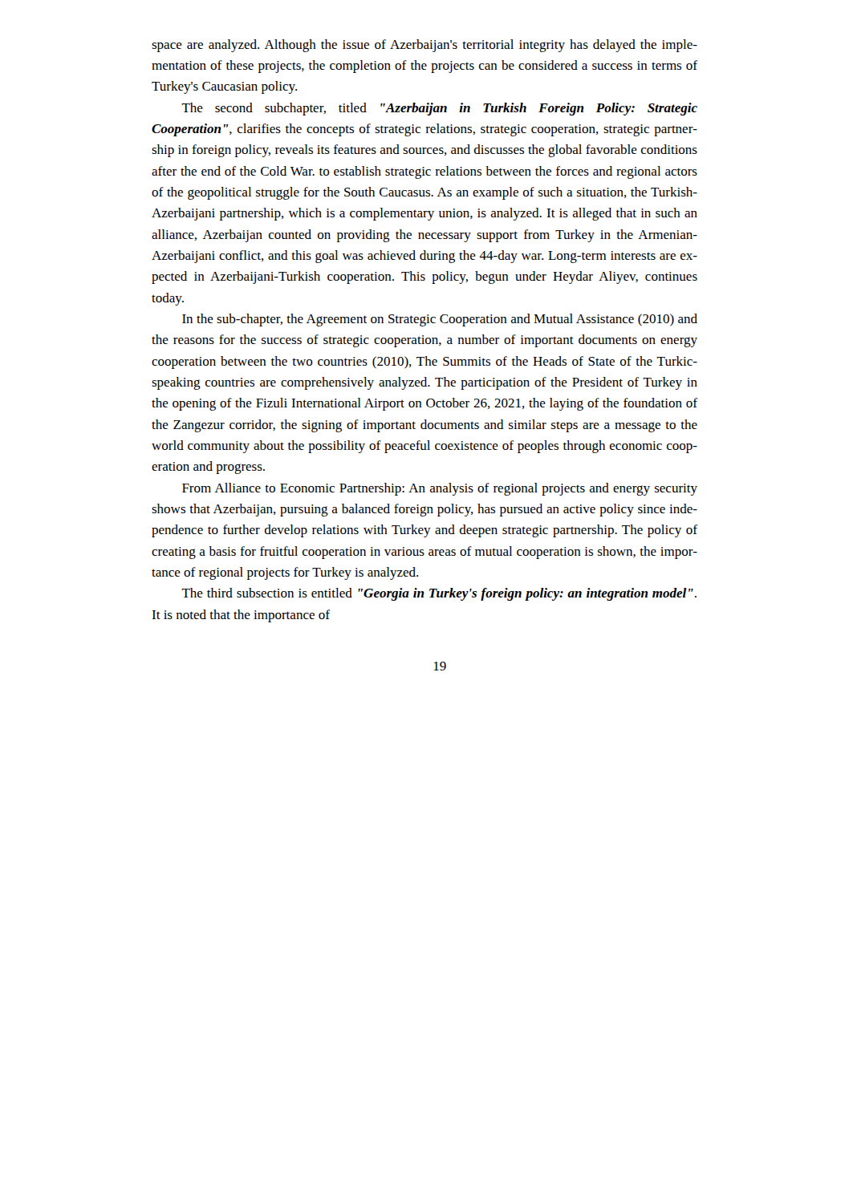space are analyzed. Although the issue of Azerbaijan's territorial integrity has delayed the implementation of these projects, the completion of the projects can be considered a success in terms of Turkey's Caucasian policy.
The second subchapter, titled "Azerbaijan in Turkish Foreign Policy: Strategic Cooperation", clarifies the concepts of strategic relations, strategic cooperation, strategic partnership in foreign policy, reveals its features and sources, and discusses the global favorable conditions after the end of the Cold War. to establish strategic relations between the forces and regional actors of the geopolitical struggle for the South Caucasus. As an example of such a situation, the Turkish-Azerbaijani partnership, which is a complementary union, is analyzed. It is alleged that in such an alliance, Azerbaijan counted on providing the necessary support from Turkey in the Armenian-Azerbaijani conflict, and this goal was achieved during the 44-day war. Long-term interests are expected in Azerbaijani-Turkish cooperation. This policy, begun under Heydar Aliyev, continues today.
In the sub-chapter, the Agreement on Strategic Cooperation and Mutual Assistance (2010) and the reasons for the success of strategic cooperation, a number of important documents on energy cooperation between the two countries (2010), The Summits of the Heads of State of the Turkic-speaking countries are comprehensively analyzed. The participation of the President of Turkey in the opening of the Fizuli International Airport on October 26, 2021, the laying of the foundation of the Zangezur corridor, the signing of important documents and similar steps are a message to the world community about the possibility of peaceful coexistence of peoples through economic cooperation and progress.
From Alliance to Economic Partnership: An analysis of regional projects and energy security shows that Azerbaijan, pursuing a balanced foreign policy, has pursued an active policy since independence to further develop relations with Turkey and deepen strategic partnership. The policy of creating a basis for fruitful cooperation in various areas of mutual cooperation is shown, the importance of regional projects for Turkey is analyzed.
The third subsection is entitled "Georgia in Turkey's foreign policy: an integration model". It is noted that the importance of
19